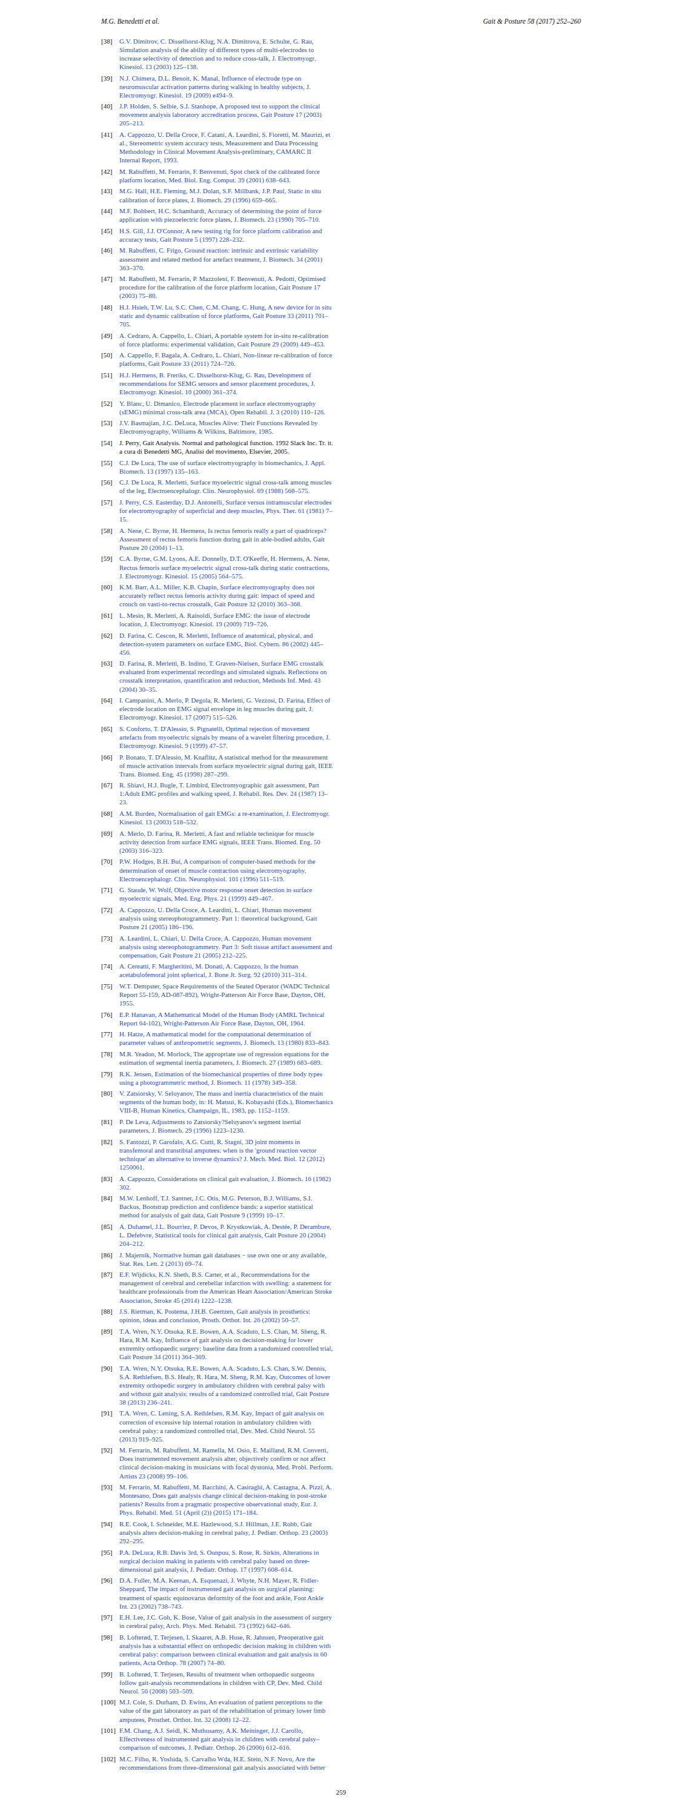M.G. Benedetti et al.
Gait & Posture 58 (2017) 252–260
[38] G.V. Dimitrov, C. Disselhorst-Klug, N.A. Dimitrova, E. Schulte, G. Rau, Simulation analysis of the ability of different types of multi-electrodes to increase selectivity of detection and to reduce cross-talk, J. Electromyogr. Kinesiol. 13 (2003) 125–138.
[39] N.J. Chimera, D.L. Benoit, K. Manal, Influence of electrode type on neuromuscular activation patterns during walking in healthy subjects, J. Electromyogr. Kinesiol. 19 (2009) e494–9.
[40] J.P. Holden, S. Selbie, S.J. Stanhope, A proposed test to support the clinical movement analysis laboratory accreditation process, Gait Posture 17 (2003) 205–213.
[41] A. Cappozzo, U. Della Croce, F. Catani, A. Leardini, S. Fioretti, M. Maurizi, et al., Stereometric system accuracy tests, Measurement and Data Processing Methodology in Clinical Movement Analysis-preliminary, CAMARC II Internal Report, 1993.
[42] M. Rabuffetti, M. Ferrarin, F. Benvenuti, Spot check of the calibrated force platform location, Med. Biol. Eng. Comput. 39 (2001) 638–643.
[43] M.G. Hall, H.E. Fleming, M.J. Dolan, S.F. Millbank, J.P. Paul, Static in situ calibration of force plates, J. Biomech. 29 (1996) 659–665.
[44] M.F. Bobbert, H.C. Schamhardt, Accuracy of determining the point of force application with piezoelectric force plates, J. Biomech. 23 (1990) 705–710.
[45] H.S. Gill, J.J. O'Connor, A new testing rig for force platform calibration and accuracy tests, Gait Posture 5 (1997) 228–232.
[46] M. Rabuffetti, C. Frigo, Ground reaction: intrinsic and extrinsic variability assessment and related method for artefact treatment, J. Biomech. 34 (2001) 363–370.
[47] M. Rabuffetti, M. Ferrarin, P. Mazzoleni, F. Benvenuti, A. Pedotti, Optimised procedure for the calibration of the force platform location, Gait Posture 17 (2003) 75–80.
[48] H.J. Hsieh, T.W. Lu, S.C. Chen, C.M. Chang, C. Hung, A new device for in situ static and dynamic calibration of force platforms, Gait Posture 33 (2011) 701–705.
[49] A. Cedraro, A. Cappello, L. Chiari, A portable system for in-situ re-calibration of force platforms: experimental validation, Gait Posture 29 (2009) 449–453.
[50] A. Cappello, F. Bagala, A. Cedraro, L. Chiari, Non-linear re-calibration of force platforms, Gait Posture 33 (2011) 724–726.
[51] H.J. Hermens, B. Freriks, C. Disselhorst-Klug, G. Rau, Development of recommendations for SEMG sensors and sensor placement procedures, J. Electromyogr. Kinesiol. 10 (2000) 361–374.
[52] Y. Blanc, U. Dimanico, Electrode placement in surface electromyography (sEMG) minimal cross-talk area (MCA), Open Rehabil. J. 3 (2010) 110–126.
[53] J.V. Basmajian, J.C. DeLuca, Muscles Alive: Their Functions Revealed by Electromyography, Williams & Wilkins, Baltimore, 1985.
[54] J. Perry, Gait Analysis. Normal and pathological function. 1992 Slack Inc. Tr. it. a cura di Benedetti MG, Analisi del movimento, Elsevier, 2005.
[55] C.J. De Luca, The use of surface electromyography in biomechanics, J. Appl. Biomech. 13 (1997) 135–163.
[56] C.J. De Luca, R. Merletti, Surface myoelectric signal cross-talk among muscles of the leg, Electroencephalogr. Clin. Neurophysiol. 69 (1988) 568–575.
[57] J. Perry, C.S. Easterday, D.J. Antonelli, Surface versus intramuscular electrodes for electromyography of superficial and deep muscles, Phys. Ther. 61 (1981) 7–15.
[58] A. Nene, C. Byrne, H. Hermens, Is rectus femoris really a part of quadriceps? Assessment of rectus femoris function during gait in able-bodied adults, Gait Posture 20 (2004) 1–13.
[59] C.A. Byrne, G.M. Lyons, A.E. Donnelly, D.T. O'Keeffe, H. Hermens, A. Nene, Rectus femoris surface myoelectric signal cross-talk during static contractions, J. Electromyogr. Kinesiol. 15 (2005) 564–575.
[60] K.M. Barr, A.L. Miller, K.B. Chapin, Surface electromyography does not accurately reflect rectus femoris activity during gait: impact of speed and crouch on vasti-to-rectus crosstalk, Gait Posture 32 (2010) 363–368.
[61] L. Mesin, R. Merletti, A. Rainoldi, Surface EMG: the issue of electrode location, J. Electromyogr. Kinesiol. 19 (2009) 719–726.
[62] D. Farina, C. Cescon, R. Merletti, Influence of anatomical, physical, and detection-system parameters on surface EMG, Biol. Cybern. 86 (2002) 445–456.
[63] D. Farina, R. Merletti, B. Indino, T. Graven-Nielsen, Surface EMG crosstalk evaluated from experimental recordings and simulated signals. Reflections on crosstalk interpretation, quantification and reduction, Methods Inf. Med. 43 (2004) 30–35.
[64] I. Campanini, A. Merlo, P. Degola, R. Merletti, G. Vezzosi, D. Farina, Effect of electrode location on EMG signal envelope in leg muscles during gait, J. Electromyogr. Kinesiol. 17 (2007) 515–526.
[65] S. Conforto, T. D'Alessio, S. Pignatelli, Optimal rejection of movement artefacts from myoelectric signals by means of a wavelet filtering procedure, J. Electromyogr. Kinesiol. 9 (1999) 47–57.
[66] P. Bonato, T. D'Alessio, M. Knaflitz, A statistical method for the measurement of muscle activation intervals from surface myoelectric signal during gait, IEEE Trans. Biomed. Eng. 45 (1998) 287–299.
[67] R. Shiavi, H.J. Bugle, T. Limbird, Electromyographic gait assessment, Part 1:Adult EMG profiles and walking speed, J. Rehabil. Res. Dev. 24 (1987) 13–23.
[68] A.M. Burden, Normalisation of gait EMGs: a re-examination, J. Electromyogr. Kinesiol. 13 (2003) 518–532.
[69] A. Merlo, D. Farina, R. Merletti, A fast and reliable technique for muscle activity detection from surface EMG signals, IEEE Trans. Biomed. Eng. 50 (2003) 316–323.
[70] P.W. Hodges, B.H. Bui, A comparison of computer-based methods for the determination of onset of muscle contraction using electromyography, Electroencephalogr. Clin. Neurophysiol. 101 (1996) 511–519.
[71] G. Staude, W. Wolf, Objective motor response onset detection in surface myoelectric signals, Med. Eng. Phys. 21 (1999) 449–467.
[72] A. Cappozzo, U. Della Croce, A. Leardini, L. Chiari, Human movement analysis using stereophotogrammetry. Part 1: theoretical background, Gait Posture 21 (2005) 186–196.
[73] A. Leardini, L. Chiari, U. Della Croce, A. Cappozzo, Human movement analysis using stereophotogrammetry. Part 3: Soft tissue artifact assessment and compensation, Gait Posture 21 (2005) 212–225.
[74] A. Cereatti, F. Margheritini, M. Donati, A. Cappozzo, Is the human acetabulofemoral joint spherical, J. Bone Jt. Surg. 92 (2010) 311–314.
[75] W.T. Dempster, Space Requirements of the Seated Operator (WADC Technical Report 55-159, AD-087-892), Wright-Patterson Air Force Base, Dayton, OH, 1955.
[76] E.P. Hanavan, A Mathematical Model of the Human Body (AMRL Technical Report 64-102), Wright-Patterson Air Force Base, Dayton, OH, 1964.
[77] H. Hatze, A mathematical model for the computational determination of parameter values of anthropometric segments, J. Biomech. 13 (1980) 833–843.
[78] M.R. Yeadon, M. Morlock, The appropriate use of regression equations for the estimation of segmental inertia parameters, J. Biomech. 27 (1989) 683–689.
[79] R.K. Jensen, Estimation of the biomechanical properties of three body types using a photogrammetric method, J. Biomech. 11 (1978) 349–358.
[80] V. Zatsiorsky, V. Seluyanov, The mass and inertia characteristics of the main segments of the human body, in: H. Matsui, K. Kobayashi (Eds.), Biomechanics VIII-B, Human Kinetics, Champaign, IL, 1983, pp. 1152–1159.
[81] P. De Leva, Adjustments to Zatsiorsky?Seluyanov's segment inertial parameters, J. Biomech. 29 (1996) 1223–1230.
[82] S. Fantozzi, P. Garofalo, A.G. Cutti, R. Stagni, 3D joint moments in transfemoral and transtibial amputees: when is the 'ground reaction vector technique' an alternative to inverse dynamics? J. Mech. Med. Biol. 12 (2012) 1250061.
[83] A. Cappozzo, Considerations on clinical gait evaluation, J. Biomech. 16 (1982) 302.
[84] M.W. Lenhoff, T.J. Santner, J.C. Otis, M.G. Peterson, B.J. Williams, S.I. Backus, Bootstrap prediction and confidence bands: a superior statistical method for analysis of gait data, Gait Posture 9 (1999) 10–17.
[85] A. Duhamel, J.L. Bourriez, P. Devos, P. Krystkowiak, A. Destée, P. Derambure, L. Defebvre, Statistical tools for clinical gait analysis, Gait Posture 20 (2004) 204–212.
[86] J. Majernik, Normative human gait databases − use own one or any available, Stat. Res. Lett. 2 (2013) 69–74.
[87] E.F. Wijdicks, K.N. Sheth, B.S. Carter, et al., Recommendations for the management of cerebral and cerebellar infarction with swelling: a statement for healthcare professionals from the American Heart Association/American Stroke Association, Stroke 45 (2014) 1222–1238.
[88] J.S. Rietman, K. Postema, J.H.B. Geertzen, Gait analysis in prosthetics: opinion, ideas and conclusion, Prosth. Orthot. Int. 26 (2002) 50–57.
[89] T.A. Wren, N.Y. Otsuka, R.E. Bowen, A.A. Scaduto, L.S. Chan, M. Sheng, R. Hara, R.M. Kay, Influence of gait analysis on decision-making for lower extremity orthopaedic surgery: baseline data from a randomized controlled trial, Gait Posture 34 (2011) 364–369.
[90] T.A. Wren, N.Y. Otsuka, R.E. Bowen, A.A. Scaduto, L.S. Chan, S.W. Dennis, S.A. Rethlefsen, B.S. Healy, R. Hara, M. Sheng, R.M. Kay, Outcomes of lower extremity orthopedic surgery in ambulatory children with cerebral palsy with and without gait analysis: results of a randomized controlled trial, Gait Posture 38 (2013) 236–241.
[91] T.A. Wren, C. Lening, S.A. Rethlefsen, R.M. Kay, Impact of gait analysis on correction of excessive hip internal rotation in ambulatory children with cerebral palsy: a randomized controlled trial, Dev. Med. Child Neurol. 55 (2013) 919–925.
[92] M. Ferrarin, M. Rabuffetti, M. Ramella, M. Osio, E. Mailland, R.M. Converti, Does instrumented movement analysis alter, objectively confirm or not affect clinical decision-making in musicians with focal dystonia, Med. Probl. Perform. Artists 23 (2008) 99–106.
[93] M. Ferrarin, M. Rabuffetti, M. Bacchini, A. Casiraghi, A. Castagna, A. Pizzi, A. Montesano, Does gait analysis change clinical decision-making in post-stroke patients? Results from a pragmatic prospective observational study, Eur. J. Phys. Rehabil. Med. 51 (April (2)) (2015) 171–184.
[94] R.E. Cook, I. Schneider, M.E. Hazlewood, S.J. Hillman, J.E. Robb, Gait analysis alters decision-making in cerebral palsy, J. Pediatr. Orthop. 23 (2003) 292–295.
[95] P.A. DeLuca, R.B. Davis 3rd, S. Ounpuu, S. Rose, R. Sirkin, Alterations in surgical decision making in patients with cerebral palsy based on three-dimensional gait analysis, J. Pediatr. Orthop. 17 (1997) 608–614.
[96] D.A. Fuller, M.A. Keenan, A. Esquenazi, J. Whyte, N.H. Mayer, R. Fidler-Sheppard, The impact of instrumented gait analysis on surgical planning: treatment of spastic equinovarus deformity of the foot and ankle, Foot Ankle Int. 23 (2002) 738–743.
[97] E.H. Lee, J.C. Goh, K. Bose, Value of gait analysis in the assessment of surgery in cerebral palsy, Arch. Phys. Med. Rehabil. 73 (1992) 642–646.
[98] B. Lofterød, T. Terjesen, I. Skaaret, A.B. Huse, R. Jahnsen, Preoperative gait analysis has a substantial effect on orthopedic decision making in children with cerebral palsy: comparison between clinical evaluation and gait analysis in 60 patients, Acta Orthop. 78 (2007) 74–80.
[99] B. Lofterød, T. Terjesen, Results of treatment when orthopaedic surgeons follow gait-analysis recommendations in children with CP, Dev. Med. Child Neurol. 50 (2008) 503–509.
[100] M.J. Cole, S. Durham, D. Ewins, An evaluation of patient perceptions to the value of the gait laboratory as part of the rehabilitation of primary lower limb amputees, Prosthet. Orthot. Int. 32 (2008) 12–22.
[101] F.M. Chang, A.J. Seidl, K. Muthusamy, A.K. Meininger, J.J. Carollo, Effectiveness of instrumented gait analysis in children with cerebral palsy–comparison of outcomes, J. Pediatr. Orthop. 26 (2006) 612–616.
[102] M.C. Filho, R. Yoshida, S. Carvalho Wda, H.E. Stein, N.F. Novo, Are the recommendations from three-dimensional gait analysis associated with better
259